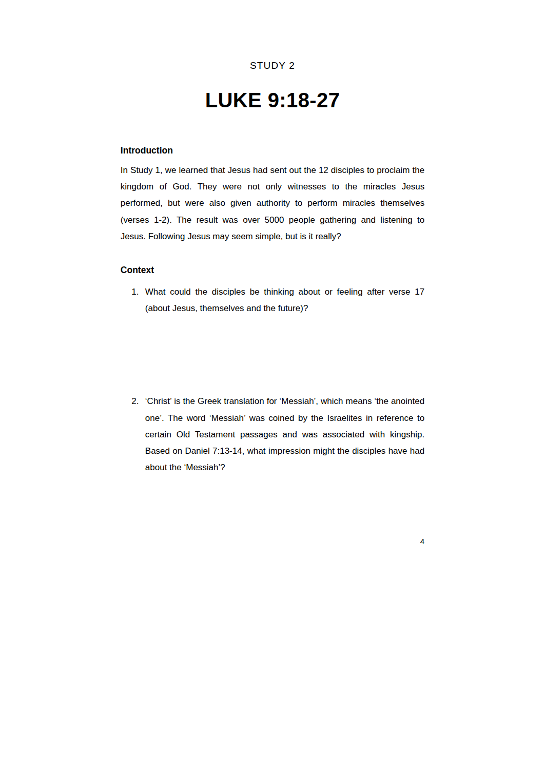STUDY 2
LUKE 9:18-27
Introduction
In Study 1, we learned that Jesus had sent out the 12 disciples to proclaim the kingdom of God. They were not only witnesses to the miracles Jesus performed, but were also given authority to perform miracles themselves (verses 1-2). The result was over 5000 people gathering and listening to Jesus. Following Jesus may seem simple, but is it really?
Context
What could the disciples be thinking about or feeling after verse 17 (about Jesus, themselves and the future)?
‘Christ’ is the Greek translation for ‘Messiah’, which means ‘the anointed one’. The word ‘Messiah’ was coined by the Israelites in reference to certain Old Testament passages and was associated with kingship. Based on Daniel 7:13-14, what impression might the disciples have had about the ‘Messiah’?
4